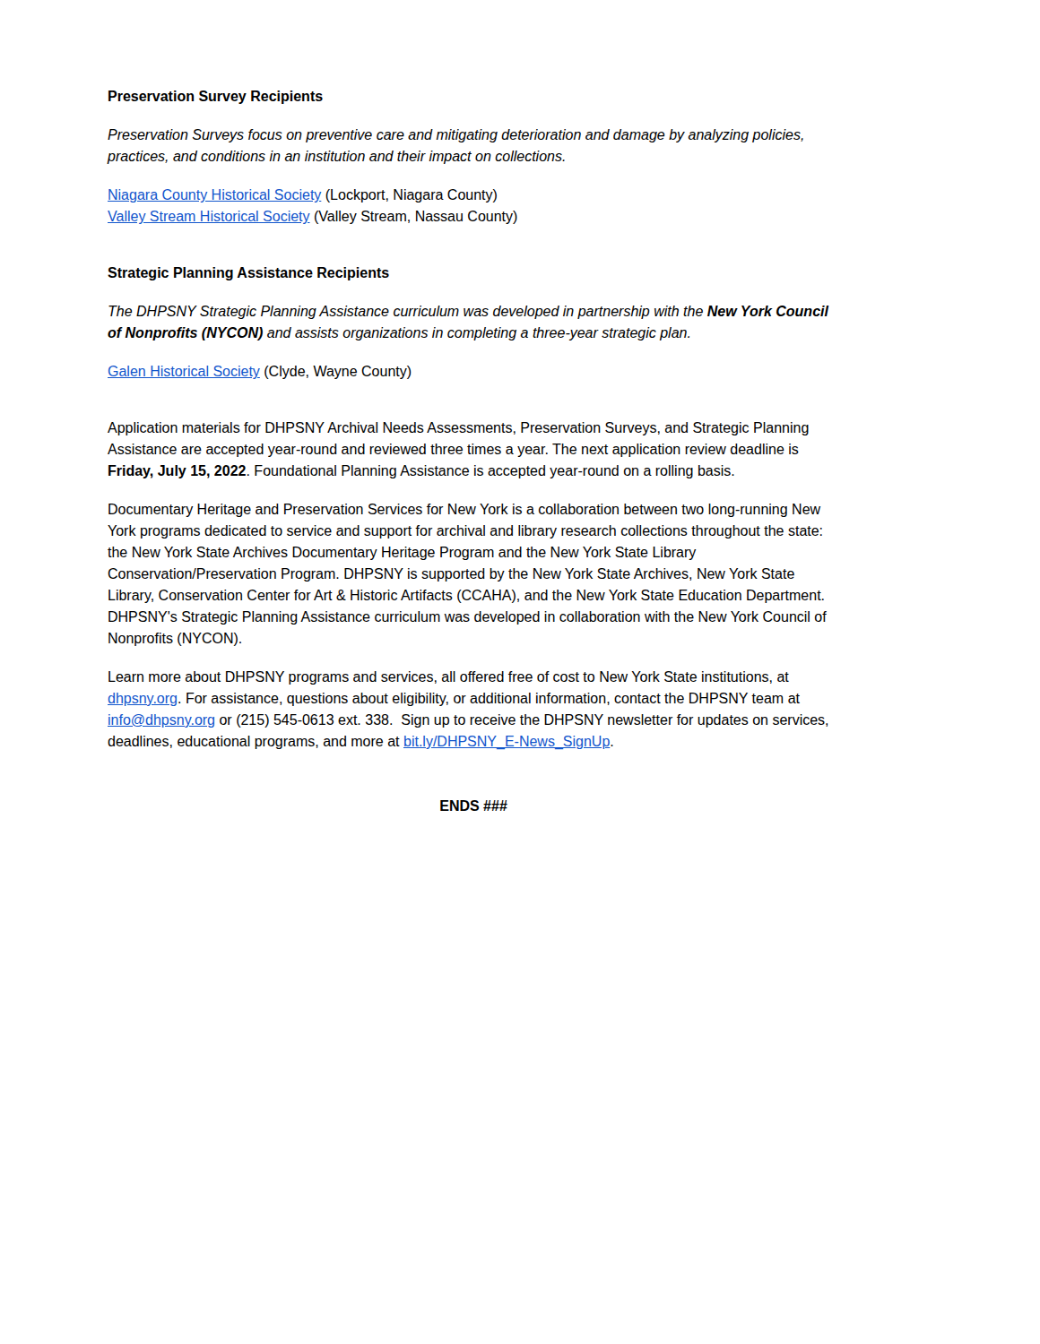Preservation Survey Recipients
Preservation Surveys focus on preventive care and mitigating deterioration and damage by analyzing policies, practices, and conditions in an institution and their impact on collections.
Niagara County Historical Society (Lockport, Niagara County)
Valley Stream Historical Society (Valley Stream, Nassau County)
Strategic Planning Assistance Recipients
The DHPSNY Strategic Planning Assistance curriculum was developed in partnership with the New York Council of Nonprofits (NYCON) and assists organizations in completing a three-year strategic plan.
Galen Historical Society (Clyde, Wayne County)
Application materials for DHPSNY Archival Needs Assessments, Preservation Surveys, and Strategic Planning Assistance are accepted year-round and reviewed three times a year. The next application review deadline is Friday, July 15, 2022. Foundational Planning Assistance is accepted year-round on a rolling basis.
Documentary Heritage and Preservation Services for New York is a collaboration between two long-running New York programs dedicated to service and support for archival and library research collections throughout the state: the New York State Archives Documentary Heritage Program and the New York State Library Conservation/Preservation Program. DHPSNY is supported by the New York State Archives, New York State Library, Conservation Center for Art & Historic Artifacts (CCAHA), and the New York State Education Department. DHPSNY's Strategic Planning Assistance curriculum was developed in collaboration with the New York Council of Nonprofits (NYCON).
Learn more about DHPSNY programs and services, all offered free of cost to New York State institutions, at dhpsny.org. For assistance, questions about eligibility, or additional information, contact the DHPSNY team at info@dhpsny.org or (215) 545-0613 ext. 338. Sign up to receive the DHPSNY newsletter for updates on services, deadlines, educational programs, and more at bit.ly/DHPSNY_E-News_SignUp.
ENDS ###